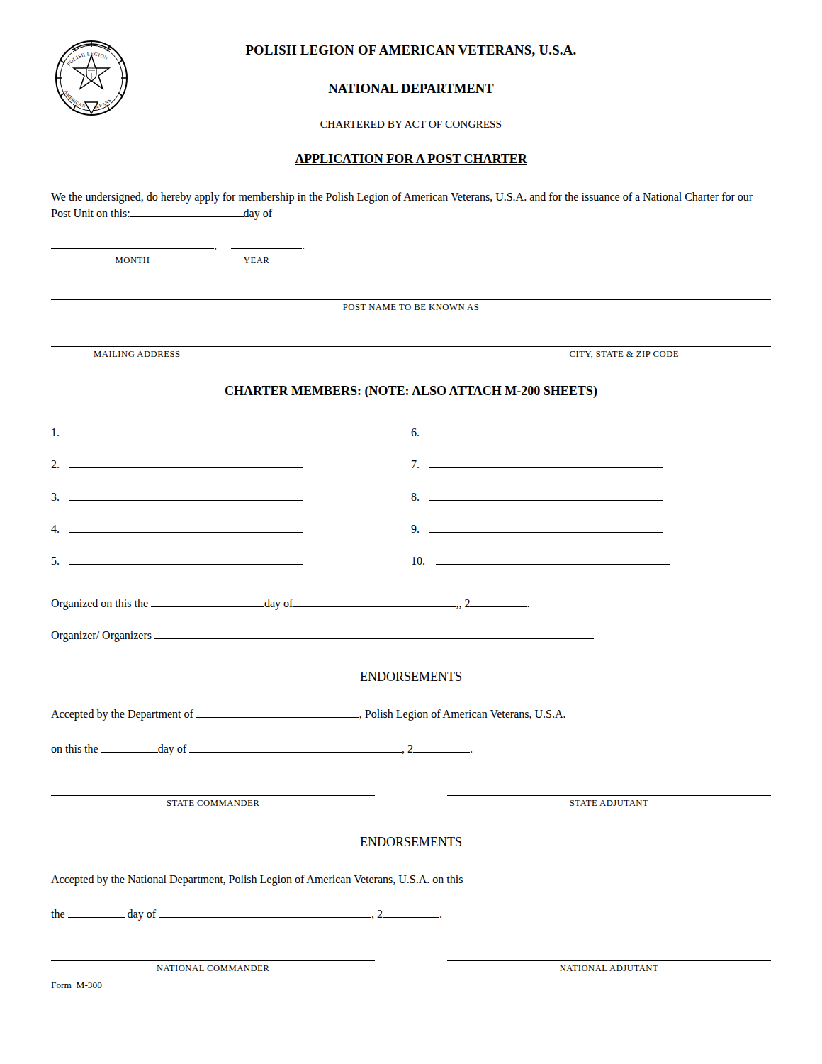POLISH LEGION AMERICAN VETERANS
POLISH LEGION OF AMERICAN VETERANS, U.S.A.
NATIONAL DEPARTMENT
CHARTERED BY ACT OF CONGRESS
APPLICATION FOR A POST CHARTER
We the undersigned, do hereby apply for membership in the Polish Legion of American Veterans, U.S.A. and for the issuance of a National Charter for our Post Unit on this: day of
, .
MONTH YEAR
POST NAME TO BE KNOWN AS
MAILING ADDRESS CITY, STATE & ZIP CODE
CHARTER MEMBERS: (NOTE: ALSO ATTACH M-200 SHEETS)
| 1. | 6. |
| 2. | 7. |
| 3. | 8. |
| 4. | 9. |
| 5. | 10. |
Organized on this the day of ,, 2 .
Organizer/ Organizers
ENDORSEMENTS
Accepted by the Department of , Polish Legion of American Veterans, U.S.A.
on this the day of , 2 .
STATE COMMANDER
STATE ADJUTANT
ENDORSEMENTS
Accepted by the National Department, Polish Legion of American Veterans, U.S.A. on this
the day of , 2 .
NATIONAL COMMANDER
NATIONAL ADJUTANT
Form M-300